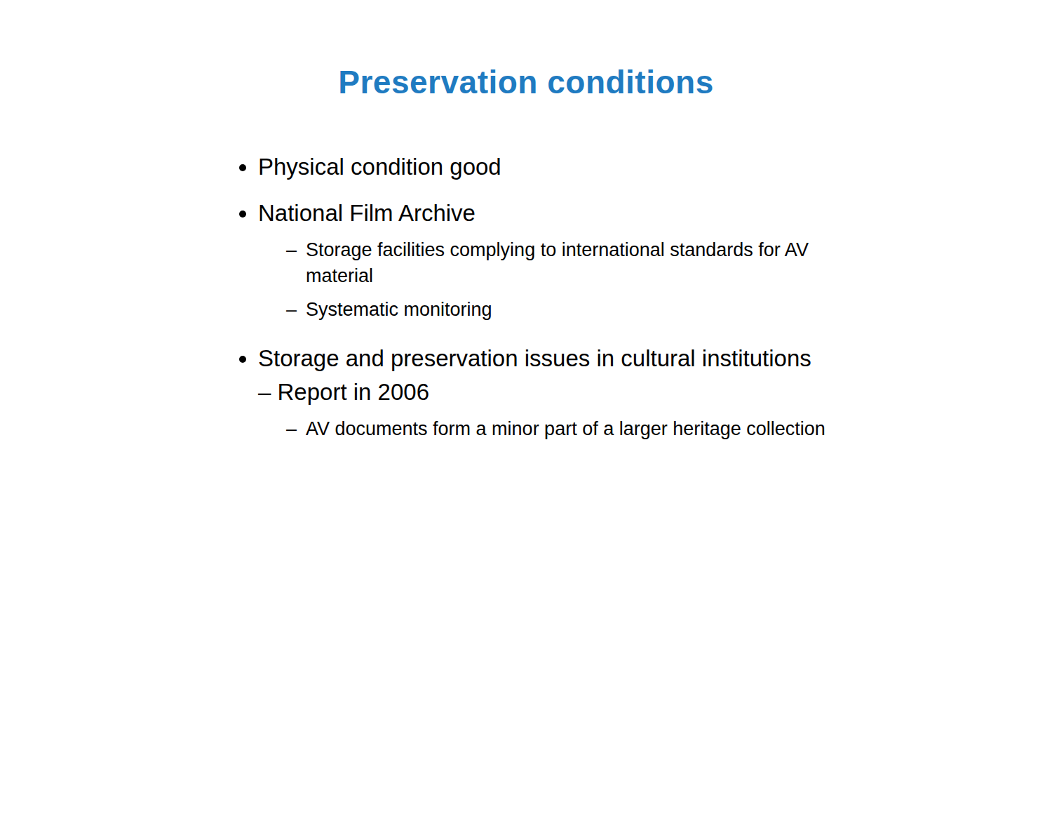Preservation conditions
Physical condition good
National Film Archive
Storage facilities complying to international standards for AV material
Systematic monitoring
Storage and preservation issues in cultural institutions – Report in 2006
AV documents form a minor part of a larger heritage collection